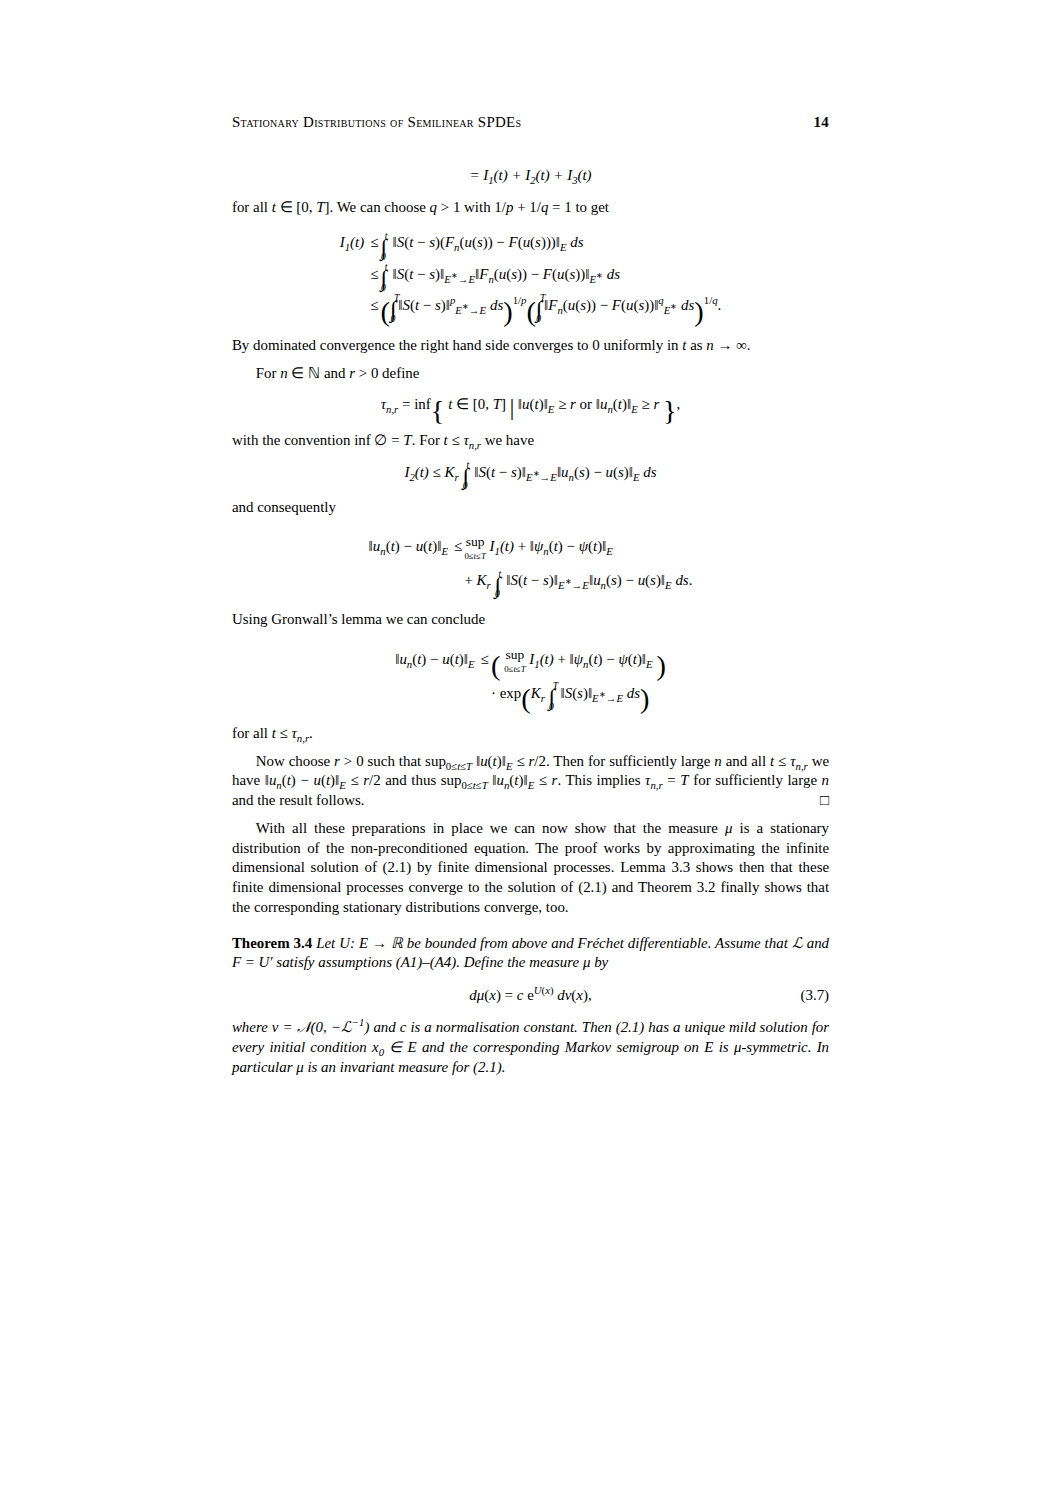Stationary Distributions of Semilinear SPDEs
14
= I1(t) + I2(t) + I3(t)
for all t ∈ [0, T]. We can choose q > 1 with 1/p + 1/q = 1 to get
I1(t)
≤
∫t 0 ‖S(t − s)(Fn(u(s)) − F(u(s)))‖E ds
≤
∫t 0 ‖S(t − s)‖E∗→E‖Fn(u(s)) − F(u(s))‖E∗ ds
≤
(∫T 0‖S(t − s)‖pE∗→E ds)1/p(∫T 0‖Fn(u(s)) − F(u(s))‖qE∗ ds)1/q.
By dominated convergence the right hand side converges to 0 uniformly in t as n → ∞.
For n ∈ ℕ and r > 0 define
τn,r = inf{ t ∈ [0, T] | ‖u(t)‖E ≥ r or ‖un(t)‖E ≥ r },
with the convention inf ∅ = T. For t ≤ τn,r we have
I2(t) ≤ Kr ∫t 0 ‖S(t − s)‖E∗→E‖un(s) − u(s)‖E ds
and consequently
‖un(t) − u(t)‖E
≤
sup 0≤t≤T I1(t) + ‖ψn(t) − ψ(t)‖E
+ Kr ∫t 0 ‖S(t − s)‖E∗→E‖un(s) − u(s)‖E ds.
Using Gronwall’s lemma we can conclude
‖un(t) − u(t)‖E
≤
( sup 0≤t≤T I1(t) + ‖ψn(t) − ψ(t)‖E )
· exp(Kr ∫T 0 ‖S(s)‖E∗→E ds)
for all t ≤ τn,r.
Now choose r > 0 such that sup0≤t≤T ‖u(t)‖E ≤ r/2. Then for sufficiently large n and all t ≤ τn,r we have ‖un(t) − u(t)‖E ≤ r/2 and thus sup0≤t≤T ‖un(t)‖E ≤ r. This implies τn,r = T for sufficiently large n and the result follows. □
With all these preparations in place we can now show that the measure μ is a stationary distribution of the non-preconditioned equation. The proof works by approximating the infinite dimensional solution of (2.1) by finite dimensional processes. Lemma 3.3 shows then that these finite dimensional processes converge to the solution of (2.1) and Theorem 3.2 finally shows that the corresponding stationary distributions converge, too.
Theorem 3.4 Let U: E → ℝ be bounded from above and Fréchet differentiable. Assume that ℒ and F = U′ satisfy assumptions (A1)–(A4). Define the measure μ by
dμ(x) = c eU(x) dν(x), (3.7)
where ν = 𝒩(0, −ℒ−1) and c is a normalisation constant. Then (2.1) has a unique mild solution for every initial condition x0 ∈ E and the corresponding Markov semigroup on E is μ-symmetric. In particular μ is an invariant measure for (2.1).